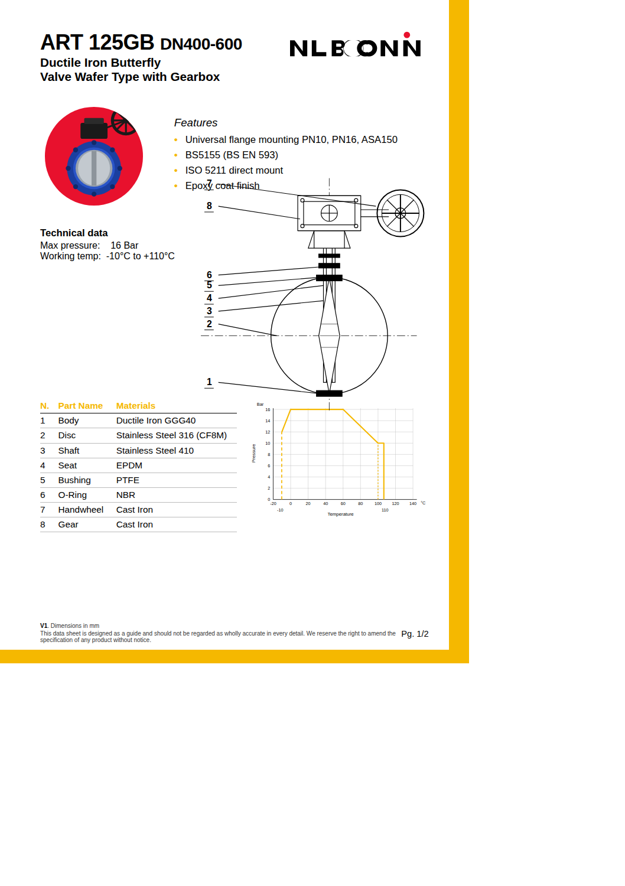ART 125GB DN400-600
Ductile Iron Butterfly
Valve Wafer Type with Gearbox
Features
Universal flange mounting PN10, PN16, ASA150
BS5155 (BS EN 593)
ISO 5211 direct mount
Epoxy coat finish
Technical data
Max pressure: 16 Bar
Working temp: -10°C to +110°C
7 8 6 5 4 3 2 1
| N. | Part Name | Materials |
| --- | --- | --- |
| 1 | Body | Ductile Iron GGG40 |
| 2 | Disc | Stainless Steel 316 (CF8M) |
| 3 | Shaft | Stainless Steel 410 |
| 4 | Seat | EPDM |
| 5 | Bushing | PTFE |
| 6 | O-Ring | NBR |
| 7 | Handwheel | Cast Iron |
| 8 | Gear | Cast Iron |
Bar Pressure Temperature °C 0 2 4 6 8 10 12 14 16 -20 0 20 40 60 80 100 120 140 -10 110
V1. Dimensions in mm
This data sheet is designed as a guide and should not be regarded as wholly accurate in every detail. We reserve the right to amend the specification of any product without notice.
Pg. 1/2